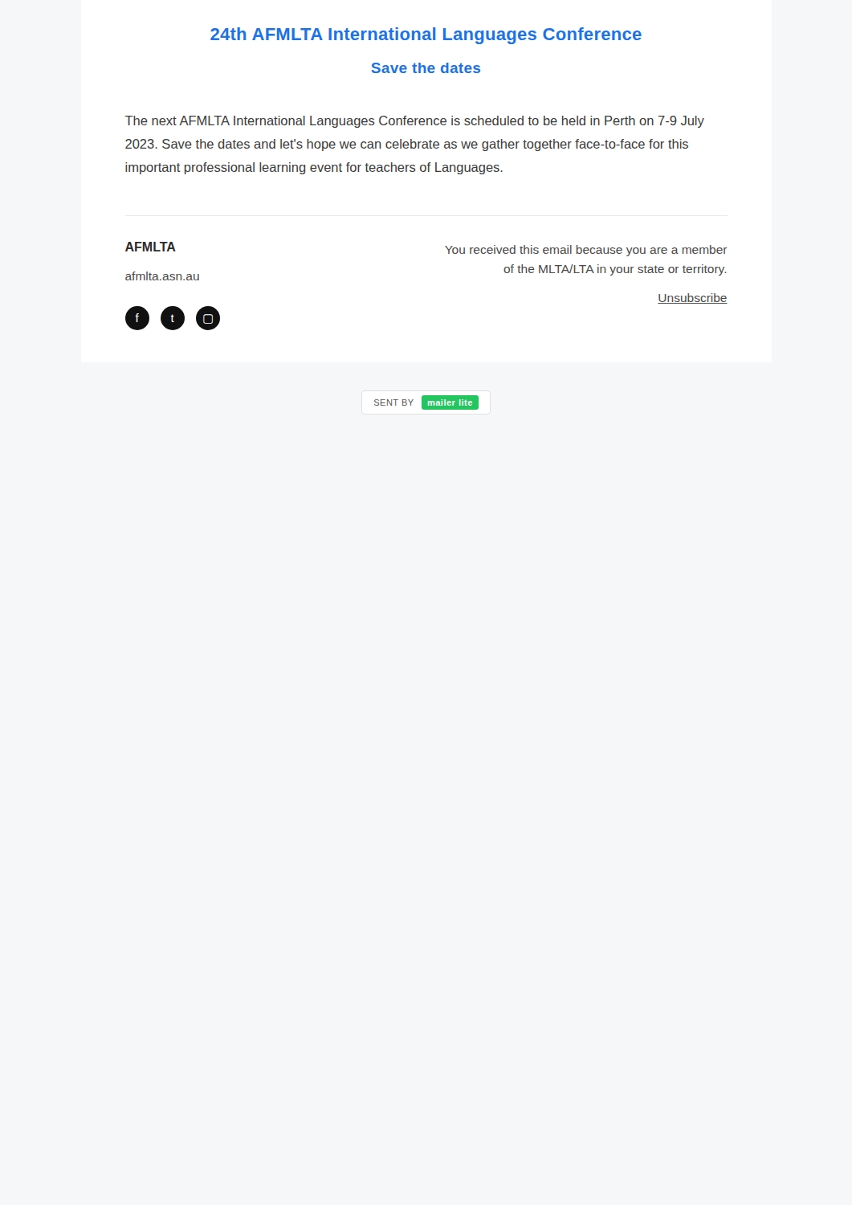24th AFMLTA International Languages Conference
Save the dates
The next AFMLTA International Languages Conference is scheduled to be held in Perth on 7-9 July 2023. Save the dates and let's hope we can celebrate as we gather together face-to-face for this important professional learning event for teachers of Languages.
AFMLTA
afmlta.asn.au
ft▢
You received this email because you are a member of the MLTA/LTA in your state or territory.
Unsubscribe
SENT BY mailer lite